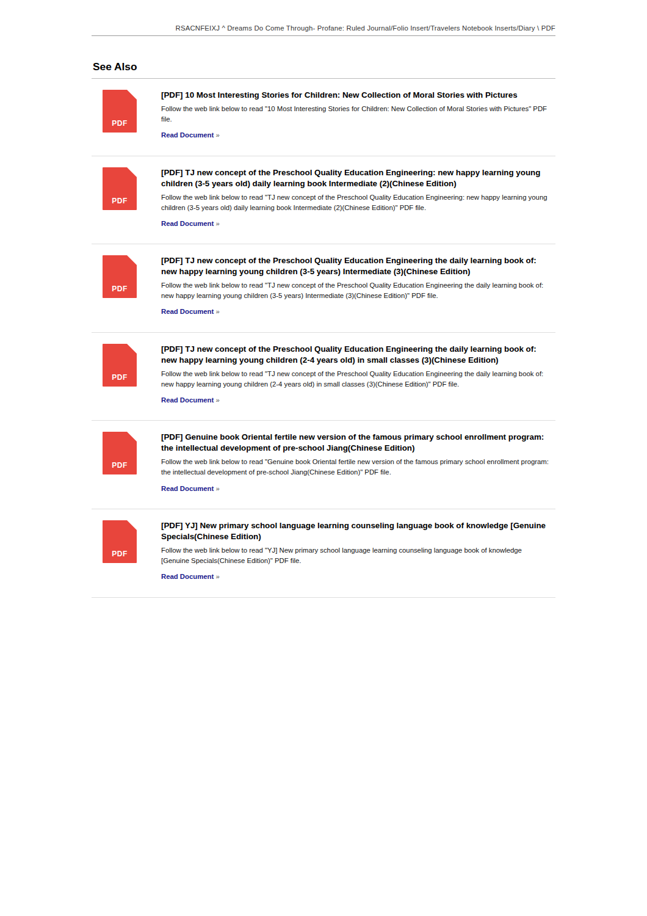RSACNFEIXJ ^ Dreams Do Come Through- Profane: Ruled Journal/Folio Insert/Travelers Notebook Inserts/Diary \ PDF
See Also
PDF
[PDF] 10 Most Interesting Stories for Children: New Collection of Moral Stories with Pictures
Follow the web link below to read "10 Most Interesting Stories for Children: New Collection of Moral Stories with Pictures" PDF file.
Read Document »
PDF
[PDF] TJ new concept of the Preschool Quality Education Engineering: new happy learning young children (3-5 years old) daily learning book Intermediate (2)(Chinese Edition)
Follow the web link below to read "TJ new concept of the Preschool Quality Education Engineering: new happy learning young children (3-5 years old) daily learning book Intermediate (2)(Chinese Edition)" PDF file.
Read Document »
PDF
[PDF] TJ new concept of the Preschool Quality Education Engineering the daily learning book of: new happy learning young children (3-5 years) Intermediate (3)(Chinese Edition)
Follow the web link below to read "TJ new concept of the Preschool Quality Education Engineering the daily learning book of: new happy learning young children (3-5 years) Intermediate (3)(Chinese Edition)" PDF file.
Read Document »
PDF
[PDF] TJ new concept of the Preschool Quality Education Engineering the daily learning book of: new happy learning young children (2-4 years old) in small classes (3)(Chinese Edition)
Follow the web link below to read "TJ new concept of the Preschool Quality Education Engineering the daily learning book of: new happy learning young children (2-4 years old) in small classes (3)(Chinese Edition)" PDF file.
Read Document »
PDF
[PDF] Genuine book Oriental fertile new version of the famous primary school enrollment program: the intellectual development of pre-school Jiang(Chinese Edition)
Follow the web link below to read "Genuine book Oriental fertile new version of the famous primary school enrollment program: the intellectual development of pre-school Jiang(Chinese Edition)" PDF file.
Read Document »
PDF
[PDF] YJ] New primary school language learning counseling language book of knowledge [Genuine Specials(Chinese Edition)
Follow the web link below to read "YJ] New primary school language learning counseling language book of knowledge [Genuine Specials(Chinese Edition)" PDF file.
Read Document »